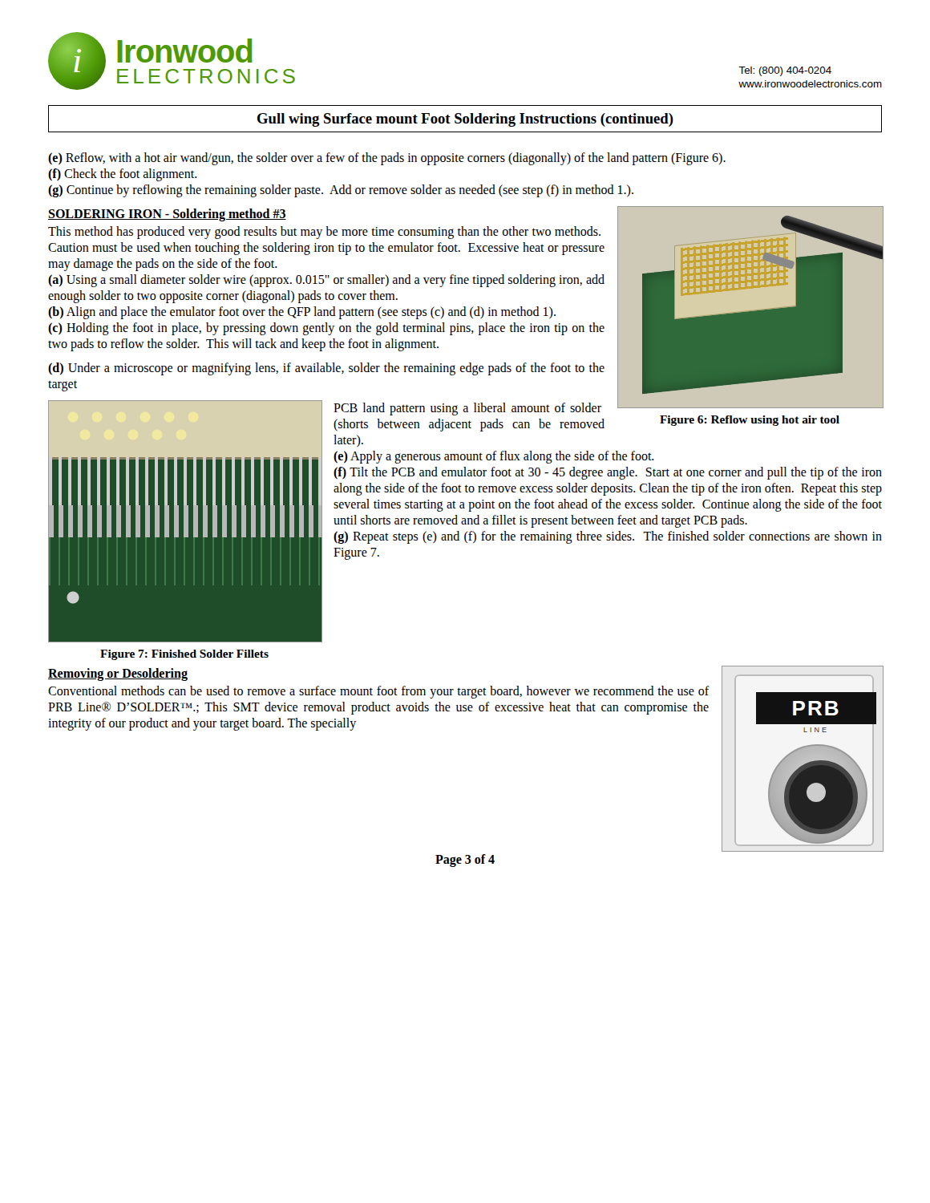i
Ironwood
ELECTRONICS
Tel: (800) 404-0204
www.ironwoodelectronics.com
Gull wing Surface mount Foot Soldering Instructions (continued)
(e) Reflow, with a hot air wand/gun, the solder over a few of the pads in opposite corners (diagonally) of the land pattern (Figure 6).
(f) Check the foot alignment.
(g) Continue by reflowing the remaining solder paste. Add or remove solder as needed (see step (f) in method 1.).
Figure 6: Reflow using hot air tool
SOLDERING IRON - Soldering method #3
This method has produced very good results but may be more time consuming than the other two methods. Caution must be used when touching the soldering iron tip to the emulator foot. Excessive heat or pressure may damage the pads on the side of the foot.
(a) Using a small diameter solder wire (approx. 0.015" or smaller) and a very fine tipped soldering iron, add enough solder to two opposite corner (diagonal) pads to cover them.
(b) Align and place the emulator foot over the QFP land pattern (see steps (c) and (d) in method 1).
(c) Holding the foot in place, by pressing down gently on the gold terminal pins, place the iron tip on the two pads to reflow the solder. This will tack and keep the foot in alignment.
(d) Under a microscope or magnifying lens, if available, solder the remaining edge pads of the foot to the target
Figure 7: Finished Solder Fillets
PCB land pattern using a liberal amount of solder (shorts between adjacent pads can be removed later).
(e) Apply a generous amount of flux along the side of the foot.
(f) Tilt the PCB and emulator foot at 30 - 45 degree angle. Start at one corner and pull the tip of the iron along the side of the foot to remove excess solder deposits. Clean the tip of the iron often. Repeat this step several times starting at a point on the foot ahead of the excess solder. Continue along the side of the foot until shorts are removed and a fillet is present between feet and target PCB pads.
(g) Repeat steps (e) and (f) for the remaining three sides. The finished solder connections are shown in Figure 7.
PRB
LINE
Removing or Desoldering
Conventional methods can be used to remove a surface mount foot from your target board, however we recommend the use of PRB Line® D’SOLDER™.; This SMT device removal product avoids the use of excessive heat that can compromise the integrity of our product and your target board. The specially
Page 3 of 4